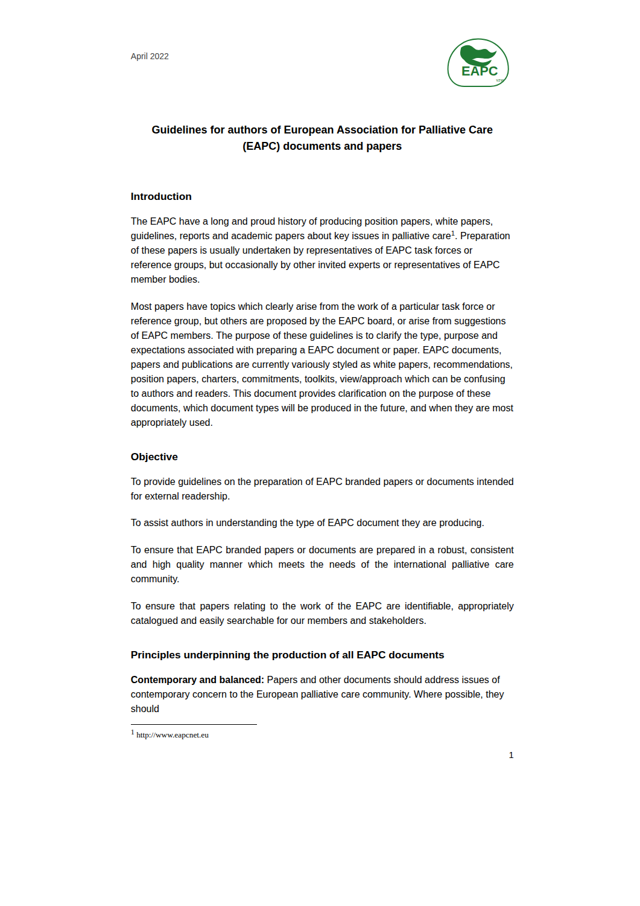EAPC vzw
April 2022
Guidelines for authors of European Association for Palliative Care (EAPC) documents and papers
Introduction
The EAPC have a long and proud history of producing position papers, white papers, guidelines, reports and academic papers about key issues in palliative care1. Preparation of these papers is usually undertaken by representatives of EAPC task forces or reference groups, but occasionally by other invited experts or representatives of EAPC member bodies.
Most papers have topics which clearly arise from the work of a particular task force or reference group, but others are proposed by the EAPC board, or arise from suggestions of EAPC members. The purpose of these guidelines is to clarify the type, purpose and expectations associated with preparing a EAPC document or paper. EAPC documents, papers and publications are currently variously styled as white papers, recommendations, position papers, charters, commitments, toolkits, view/approach which can be confusing to authors and readers. This document provides clarification on the purpose of these documents, which document types will be produced in the future, and when they are most appropriately used.
Objective
To provide guidelines on the preparation of EAPC branded papers or documents intended for external readership.
To assist authors in understanding the type of EAPC document they are producing.
To ensure that EAPC branded papers or documents are prepared in a robust, consistent and high quality manner which meets the needs of the international palliative care community.
To ensure that papers relating to the work of the EAPC are identifiable, appropriately catalogued and easily searchable for our members and stakeholders.
Principles underpinning the production of all EAPC documents
Contemporary and balanced: Papers and other documents should address issues of contemporary concern to the European palliative care community. Where possible, they should
1 http://www.eapcnet.eu
1